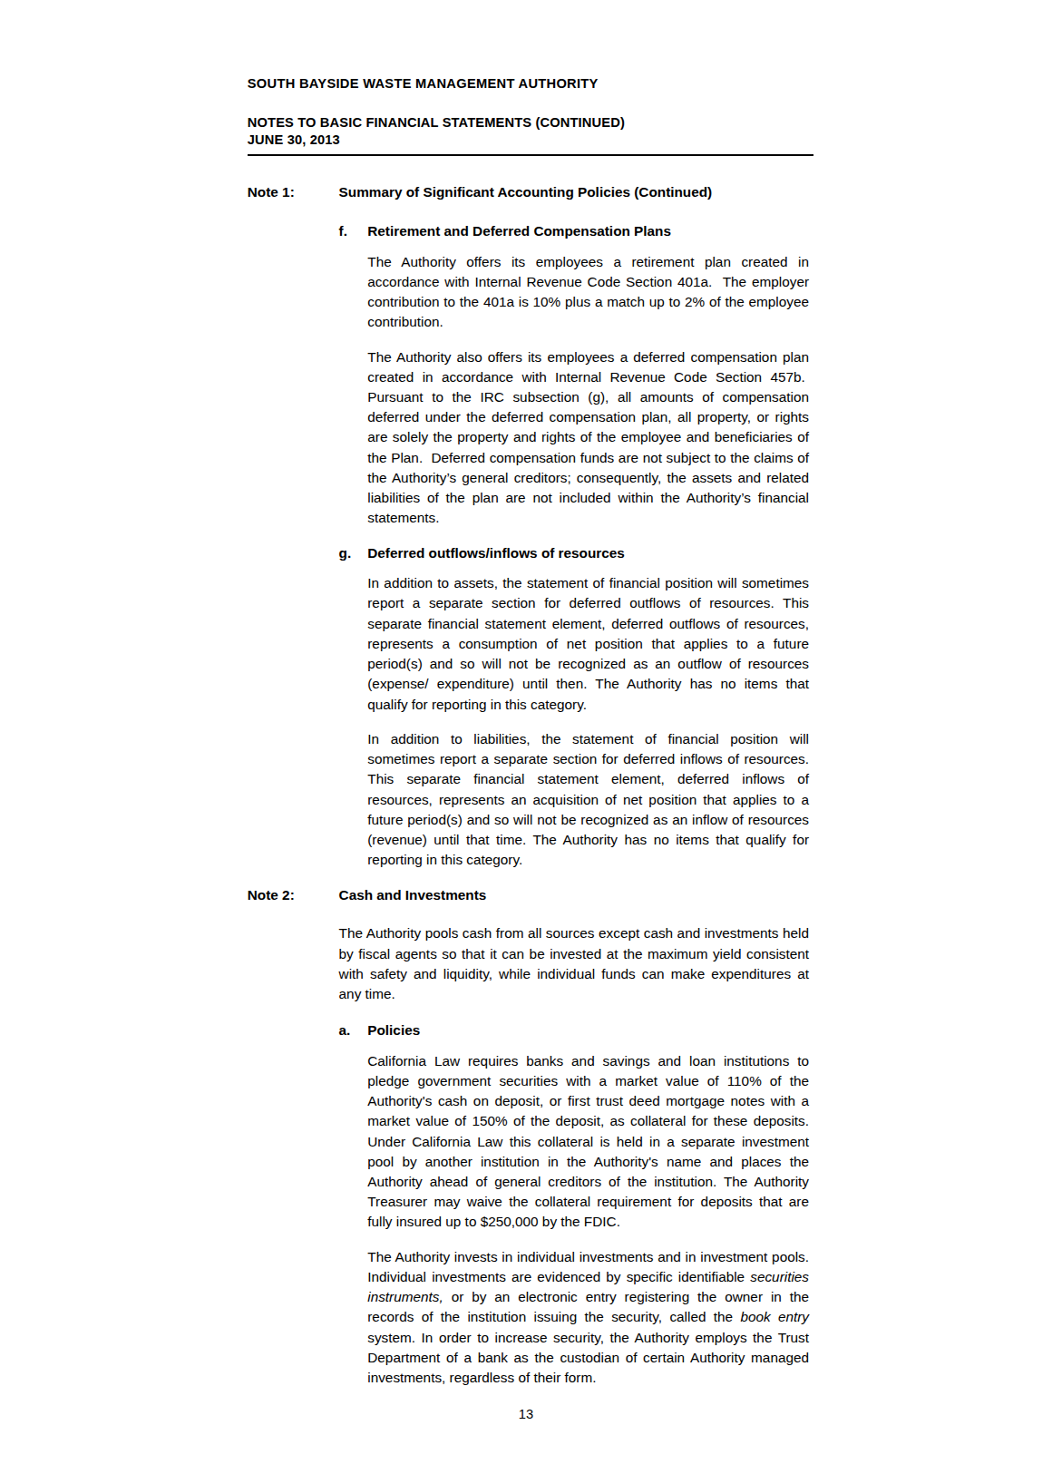SOUTH BAYSIDE WASTE MANAGEMENT AUTHORITY
NOTES TO BASIC FINANCIAL STATEMENTS (CONTINUED)
JUNE 30, 2013
Note 1:
Summary of Significant Accounting Policies (Continued)
f.
Retirement and Deferred Compensation Plans
The Authority offers its employees a retirement plan created in accordance with Internal Revenue Code Section 401a. The employer contribution to the 401a is 10% plus a match up to 2% of the employee contribution.
The Authority also offers its employees a deferred compensation plan created in accordance with Internal Revenue Code Section 457b. Pursuant to the IRC subsection (g), all amounts of compensation deferred under the deferred compensation plan, all property, or rights are solely the property and rights of the employee and beneficiaries of the Plan. Deferred compensation funds are not subject to the claims of the Authority’s general creditors; consequently, the assets and related liabilities of the plan are not included within the Authority’s financial statements.
g.
Deferred outflows/inflows of resources
In addition to assets, the statement of financial position will sometimes report a separate section for deferred outflows of resources. This separate financial statement element, deferred outflows of resources, represents a consumption of net position that applies to a future period(s) and so will not be recognized as an outflow of resources (expense/ expenditure) until then. The Authority has no items that qualify for reporting in this category.
In addition to liabilities, the statement of financial position will sometimes report a separate section for deferred inflows of resources. This separate financial statement element, deferred inflows of resources, represents an acquisition of net position that applies to a future period(s) and so will not be recognized as an inflow of resources (revenue) until that time. The Authority has no items that qualify for reporting in this category.
Note 2:
Cash and Investments
The Authority pools cash from all sources except cash and investments held by fiscal agents so that it can be invested at the maximum yield consistent with safety and liquidity, while individual funds can make expenditures at any time.
a.
Policies
California Law requires banks and savings and loan institutions to pledge government securities with a market value of 110% of the Authority's cash on deposit, or first trust deed mortgage notes with a market value of 150% of the deposit, as collateral for these deposits. Under California Law this collateral is held in a separate investment pool by another institution in the Authority's name and places the Authority ahead of general creditors of the institution. The Authority Treasurer may waive the collateral requirement for deposits that are fully insured up to $250,000 by the FDIC.
The Authority invests in individual investments and in investment pools. Individual investments are evidenced by specific identifiable securities instruments, or by an electronic entry registering the owner in the records of the institution issuing the security, called the book entry system. In order to increase security, the Authority employs the Trust Department of a bank as the custodian of certain Authority managed investments, regardless of their form.
13